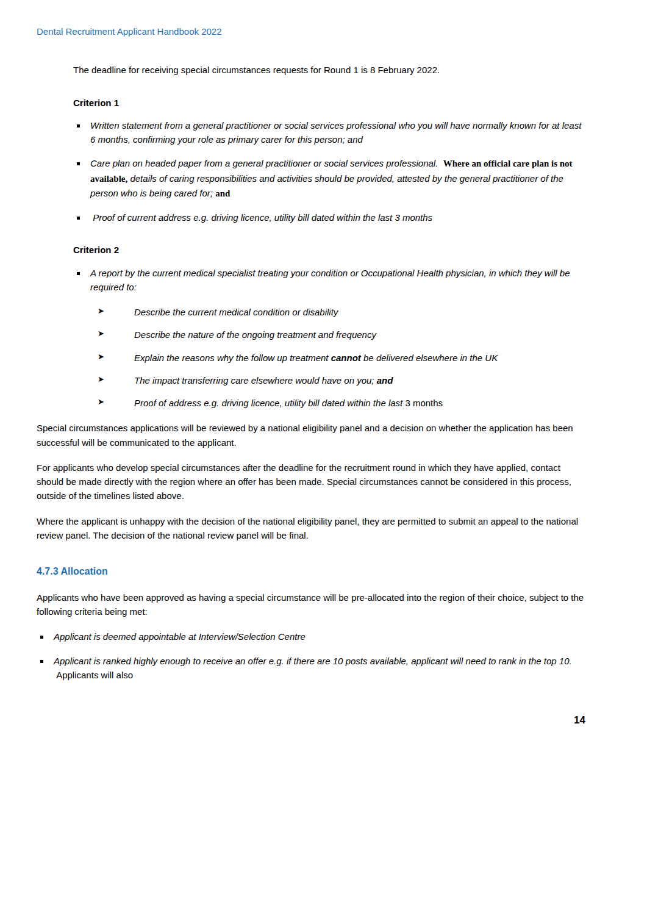Dental Recruitment Applicant Handbook 2022
The deadline for receiving special circumstances requests for Round 1 is 8 February 2022.
Criterion 1
Written statement from a general practitioner or social services professional who you will have normally known for at least 6 months, confirming your role as primary carer for this person; and
Care plan on headed paper from a general practitioner or social services professional. Where an official care plan is not available, details of caring responsibilities and activities should be provided, attested by the general practitioner of the person who is being cared for; and
Proof of current address e.g. driving licence, utility bill dated within the last 3 months
Criterion 2
A report by the current medical specialist treating your condition or Occupational Health physician, in which they will be required to:
Describe the current medical condition or disability
Describe the nature of the ongoing treatment and frequency
Explain the reasons why the follow up treatment cannot be delivered elsewhere in the UK
The impact transferring care elsewhere would have on you; and
Proof of address e.g. driving licence, utility bill dated within the last 3 months
Special circumstances applications will be reviewed by a national eligibility panel and a decision on whether the application has been successful will be communicated to the applicant.
For applicants who develop special circumstances after the deadline for the recruitment round in which they have applied, contact should be made directly with the region where an offer has been made. Special circumstances cannot be considered in this process, outside of the timelines listed above.
Where the applicant is unhappy with the decision of the national eligibility panel, they are permitted to submit an appeal to the national review panel. The decision of the national review panel will be final.
4.7.3 Allocation
Applicants who have been approved as having a special circumstance will be pre-allocated into the region of their choice, subject to the following criteria being met:
Applicant is deemed appointable at Interview/Selection Centre
Applicant is ranked highly enough to receive an offer e.g. if there are 10 posts available, applicant will need to rank in the top 10. Applicants will also
14